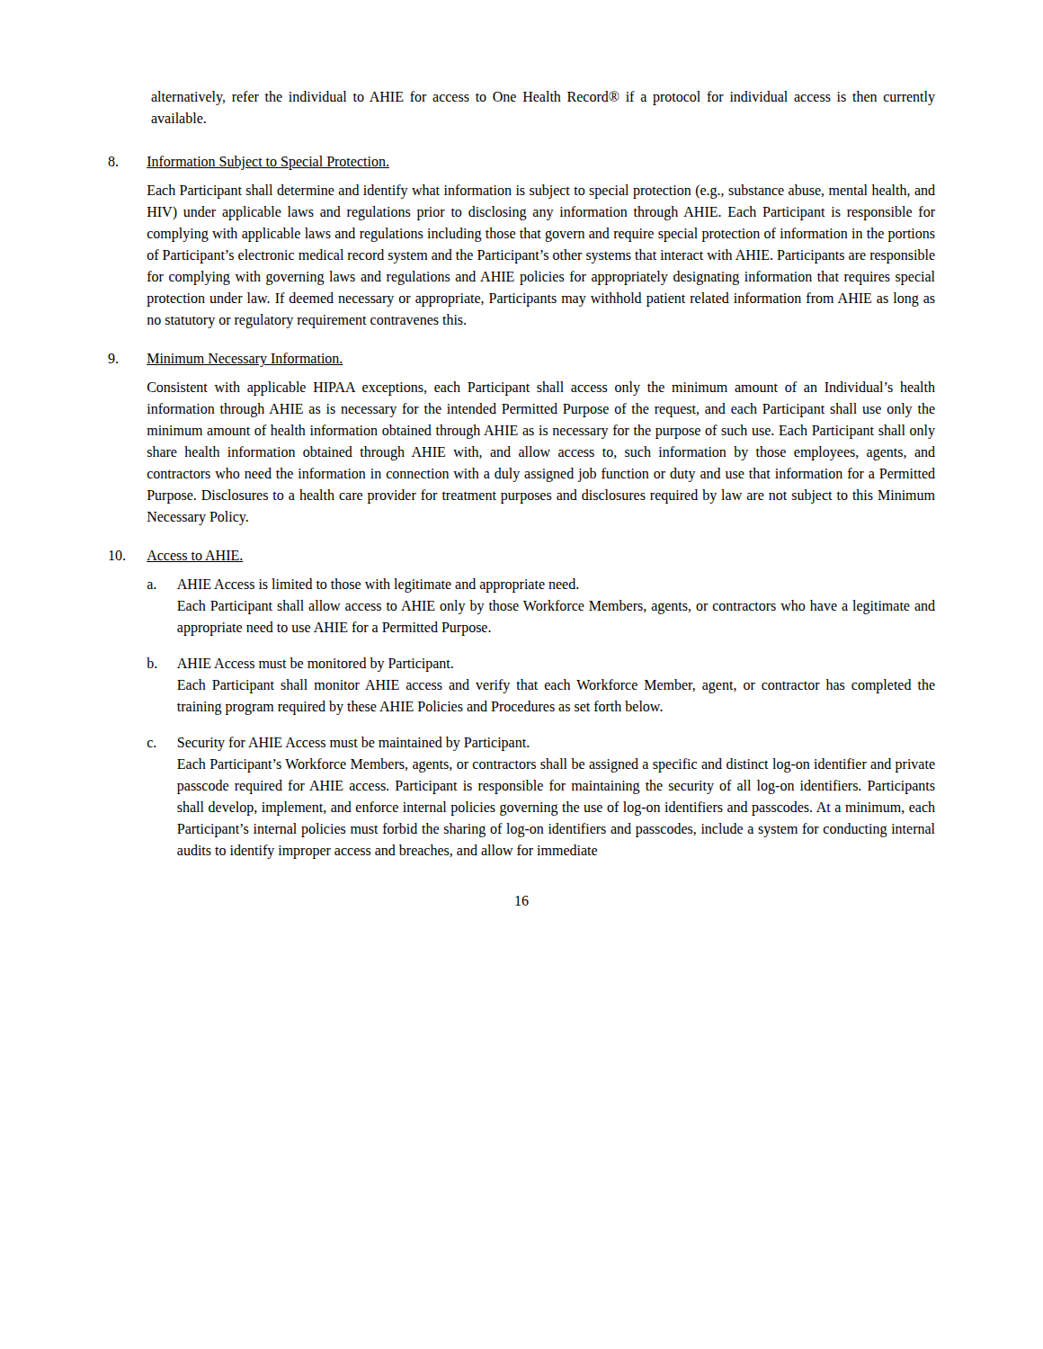alternatively, refer the individual to AHIE for access to One Health Record® if a protocol for individual access is then currently available.
8. Information Subject to Special Protection.
Each Participant shall determine and identify what information is subject to special protection (e.g., substance abuse, mental health, and HIV) under applicable laws and regulations prior to disclosing any information through AHIE. Each Participant is responsible for complying with applicable laws and regulations including those that govern and require special protection of information in the portions of Participant’s electronic medical record system and the Participant’s other systems that interact with AHIE. Participants are responsible for complying with governing laws and regulations and AHIE policies for appropriately designating information that requires special protection under law. If deemed necessary or appropriate, Participants may withhold patient related information from AHIE as long as no statutory or regulatory requirement contravenes this.
9. Minimum Necessary Information.
Consistent with applicable HIPAA exceptions, each Participant shall access only the minimum amount of an Individual’s health information through AHIE as is necessary for the intended Permitted Purpose of the request, and each Participant shall use only the minimum amount of health information obtained through AHIE as is necessary for the purpose of such use. Each Participant shall only share health information obtained through AHIE with, and allow access to, such information by those employees, agents, and contractors who need the information in connection with a duly assigned job function or duty and use that information for a Permitted Purpose. Disclosures to a health care provider for treatment purposes and disclosures required by law are not subject to this Minimum Necessary Policy.
10. Access to AHIE.
a.
AHIE Access is limited to those with legitimate and appropriate need.
Each Participant shall allow access to AHIE only by those Workforce Members, agents, or contractors who have a legitimate and appropriate need to use AHIE for a Permitted Purpose.
b.
AHIE Access must be monitored by Participant.
Each Participant shall monitor AHIE access and verify that each Workforce Member, agent, or contractor has completed the training program required by these AHIE Policies and Procedures as set forth below.
c.
Security for AHIE Access must be maintained by Participant.
Each Participant’s Workforce Members, agents, or contractors shall be assigned a specific and distinct log-on identifier and private passcode required for AHIE access. Participant is responsible for maintaining the security of all log-on identifiers. Participants shall develop, implement, and enforce internal policies governing the use of log-on identifiers and passcodes. At a minimum, each Participant’s internal policies must forbid the sharing of log-on identifiers and passcodes, include a system for conducting internal audits to identify improper access and breaches, and allow for immediate
16